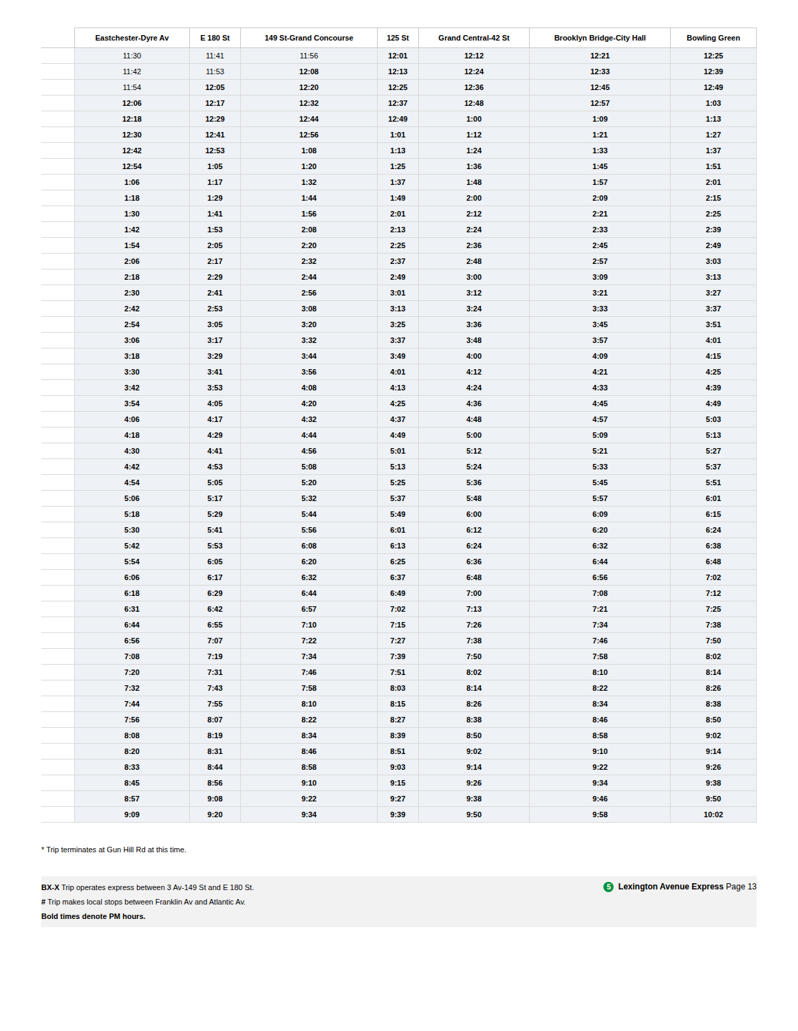| | Eastchester-Dyre Av | E 180 St | 149 St-Grand Concourse | 125 St | Grand Central-42 St | Brooklyn Bridge-City Hall | Bowling Green |
| --- | --- | --- | --- | --- | --- | --- | --- |
| | 11:30 | 11:41 | 11:56 | 12:01 | 12:12 | 12:21 | 12:25 |
| | 11:42 | 11:53 | 12:08 | 12:13 | 12:24 | 12:33 | 12:39 |
| | 11:54 | 12:05 | 12:20 | 12:25 | 12:36 | 12:45 | 12:49 |
| | 12:06 | 12:17 | 12:32 | 12:37 | 12:48 | 12:57 | 1:03 |
| | 12:18 | 12:29 | 12:44 | 12:49 | 1:00 | 1:09 | 1:13 |
| | 12:30 | 12:41 | 12:56 | 1:01 | 1:12 | 1:21 | 1:27 |
| | 12:42 | 12:53 | 1:08 | 1:13 | 1:24 | 1:33 | 1:37 |
| | 12:54 | 1:05 | 1:20 | 1:25 | 1:36 | 1:45 | 1:51 |
| | 1:06 | 1:17 | 1:32 | 1:37 | 1:48 | 1:57 | 2:01 |
| | 1:18 | 1:29 | 1:44 | 1:49 | 2:00 | 2:09 | 2:15 |
| | 1:30 | 1:41 | 1:56 | 2:01 | 2:12 | 2:21 | 2:25 |
| | 1:42 | 1:53 | 2:08 | 2:13 | 2:24 | 2:33 | 2:39 |
| | 1:54 | 2:05 | 2:20 | 2:25 | 2:36 | 2:45 | 2:49 |
| | 2:06 | 2:17 | 2:32 | 2:37 | 2:48 | 2:57 | 3:03 |
| | 2:18 | 2:29 | 2:44 | 2:49 | 3:00 | 3:09 | 3:13 |
| | 2:30 | 2:41 | 2:56 | 3:01 | 3:12 | 3:21 | 3:27 |
| | 2:42 | 2:53 | 3:08 | 3:13 | 3:24 | 3:33 | 3:37 |
| | 2:54 | 3:05 | 3:20 | 3:25 | 3:36 | 3:45 | 3:51 |
| | 3:06 | 3:17 | 3:32 | 3:37 | 3:48 | 3:57 | 4:01 |
| | 3:18 | 3:29 | 3:44 | 3:49 | 4:00 | 4:09 | 4:15 |
| | 3:30 | 3:41 | 3:56 | 4:01 | 4:12 | 4:21 | 4:25 |
| | 3:42 | 3:53 | 4:08 | 4:13 | 4:24 | 4:33 | 4:39 |
| | 3:54 | 4:05 | 4:20 | 4:25 | 4:36 | 4:45 | 4:49 |
| | 4:06 | 4:17 | 4:32 | 4:37 | 4:48 | 4:57 | 5:03 |
| | 4:18 | 4:29 | 4:44 | 4:49 | 5:00 | 5:09 | 5:13 |
| | 4:30 | 4:41 | 4:56 | 5:01 | 5:12 | 5:21 | 5:27 |
| | 4:42 | 4:53 | 5:08 | 5:13 | 5:24 | 5:33 | 5:37 |
| | 4:54 | 5:05 | 5:20 | 5:25 | 5:36 | 5:45 | 5:51 |
| | 5:06 | 5:17 | 5:32 | 5:37 | 5:48 | 5:57 | 6:01 |
| | 5:18 | 5:29 | 5:44 | 5:49 | 6:00 | 6:09 | 6:15 |
| | 5:30 | 5:41 | 5:56 | 6:01 | 6:12 | 6:20 | 6:24 |
| | 5:42 | 5:53 | 6:08 | 6:13 | 6:24 | 6:32 | 6:38 |
| | 5:54 | 6:05 | 6:20 | 6:25 | 6:36 | 6:44 | 6:48 |
| | 6:06 | 6:17 | 6:32 | 6:37 | 6:48 | 6:56 | 7:02 |
| | 6:18 | 6:29 | 6:44 | 6:49 | 7:00 | 7:08 | 7:12 |
| | 6:31 | 6:42 | 6:57 | 7:02 | 7:13 | 7:21 | 7:25 |
| | 6:44 | 6:55 | 7:10 | 7:15 | 7:26 | 7:34 | 7:38 |
| | 6:56 | 7:07 | 7:22 | 7:27 | 7:38 | 7:46 | 7:50 |
| | 7:08 | 7:19 | 7:34 | 7:39 | 7:50 | 7:58 | 8:02 |
| | 7:20 | 7:31 | 7:46 | 7:51 | 8:02 | 8:10 | 8:14 |
| | 7:32 | 7:43 | 7:58 | 8:03 | 8:14 | 8:22 | 8:26 |
| | 7:44 | 7:55 | 8:10 | 8:15 | 8:26 | 8:34 | 8:38 |
| | 7:56 | 8:07 | 8:22 | 8:27 | 8:38 | 8:46 | 8:50 |
| | 8:08 | 8:19 | 8:34 | 8:39 | 8:50 | 8:58 | 9:02 |
| | 8:20 | 8:31 | 8:46 | 8:51 | 9:02 | 9:10 | 9:14 |
| | 8:33 | 8:44 | 8:58 | 9:03 | 9:14 | 9:22 | 9:26 |
| | 8:45 | 8:56 | 9:10 | 9:15 | 9:26 | 9:34 | 9:38 |
| | 8:57 | 9:08 | 9:22 | 9:27 | 9:38 | 9:46 | 9:50 |
| | 9:09 | 9:20 | 9:34 | 9:39 | 9:50 | 9:58 | 10:02 |
* Trip terminates at Gun Hill Rd at this time.
BX-X Trip operates express between 3 Av-149 St and E 180 St.
# Trip makes local stops between Franklin Av and Atlantic Av.
Bold times denote PM hours.
5 Lexington Avenue Express Page 13